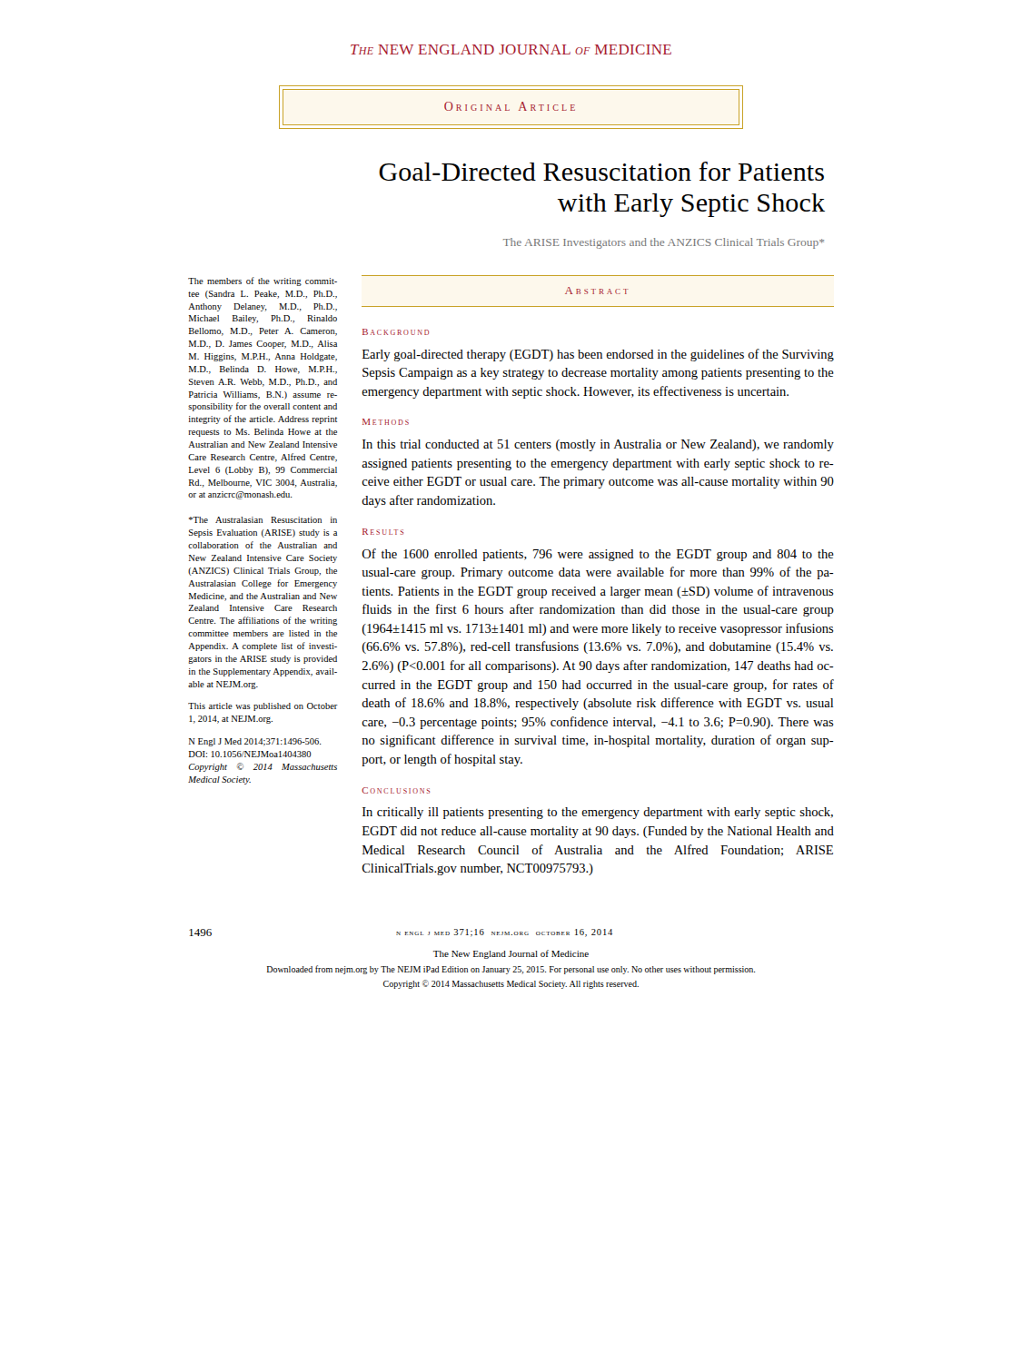The NEW ENGLAND JOURNAL of MEDICINE
Original Article
Goal-Directed Resuscitation for Patients
with Early Septic Shock
The ARISE Investigators and the ANZICS Clinical Trials Group*
The members of the writing committee (Sandra L. Peake, M.D., Ph.D., Anthony Delaney, M.D., Ph.D., Michael Bailey, Ph.D., Rinaldo Bellomo, M.D., Peter A. Cameron, M.D., D. James Cooper, M.D., Alisa M. Higgins, M.P.H., Anna Holdgate, M.D., Belinda D. Howe, M.P.H., Steven A.R. Webb, M.D., Ph.D., and Patricia Williams, B.N.) assume responsibility for the overall content and integrity of the article. Address reprint requests to Ms. Belinda Howe at the Australian and New Zealand Intensive Care Research Centre, Alfred Centre, Level 6 (Lobby B), 99 Commercial Rd., Melbourne, VIC 3004, Australia, or at anzicrc@monash.edu.
*The Australasian Resuscitation in Sepsis Evaluation (ARISE) study is a collaboration of the Australian and New Zealand Intensive Care Society (ANZICS) Clinical Trials Group, the Australasian College for Emergency Medicine, and the Australian and New Zealand Intensive Care Research Centre. The affiliations of the writing committee members are listed in the Appendix. A complete list of investigators in the ARISE study is provided in the Supplementary Appendix, available at NEJM.org.
This article was published on October 1, 2014, at NEJM.org.
N Engl J Med 2014;371:1496-506.
DOI: 10.1056/NEJMoa1404380
Copyright © 2014 Massachusetts Medical Society.
Abstract
Background
Early goal-directed therapy (EGDT) has been endorsed in the guidelines of the Surviving Sepsis Campaign as a key strategy to decrease mortality among patients presenting to the emergency department with septic shock. However, its effectiveness is uncertain.
Methods
In this trial conducted at 51 centers (mostly in Australia or New Zealand), we randomly assigned patients presenting to the emergency department with early septic shock to receive either EGDT or usual care. The primary outcome was all-cause mortality within 90 days after randomization.
Results
Of the 1600 enrolled patients, 796 were assigned to the EGDT group and 804 to the usual-care group. Primary outcome data were available for more than 99% of the patients. Patients in the EGDT group received a larger mean (±SD) volume of intravenous fluids in the first 6 hours after randomization than did those in the usual-care group (1964±1415 ml vs. 1713±1401 ml) and were more likely to receive vasopressor infusions (66.6% vs. 57.8%), red-cell transfusions (13.6% vs. 7.0%), and dobutamine (15.4% vs. 2.6%) (P<0.001 for all comparisons). At 90 days after randomization, 147 deaths had occurred in the EGDT group and 150 had occurred in the usual-care group, for rates of death of 18.6% and 18.8%, respectively (absolute risk difference with EGDT vs. usual care, −0.3 percentage points; 95% confidence interval, −4.1 to 3.6; P=0.90). There was no significant difference in survival time, in-hospital mortality, duration of organ support, or length of hospital stay.
Conclusions
In critically ill patients presenting to the emergency department with early septic shock, EGDT did not reduce all-cause mortality at 90 days. (Funded by the National Health and Medical Research Council of Australia and the Alfred Foundation; ARISE ClinicalTrials.gov number, NCT00975793.)
1496
n engl j med 371;16 nejm.org october 16, 2014
The New England Journal of Medicine
Downloaded from nejm.org by The NEJM iPad Edition on January 25, 2015. For personal use only. No other uses without permission.
Copyright © 2014 Massachusetts Medical Society. All rights reserved.